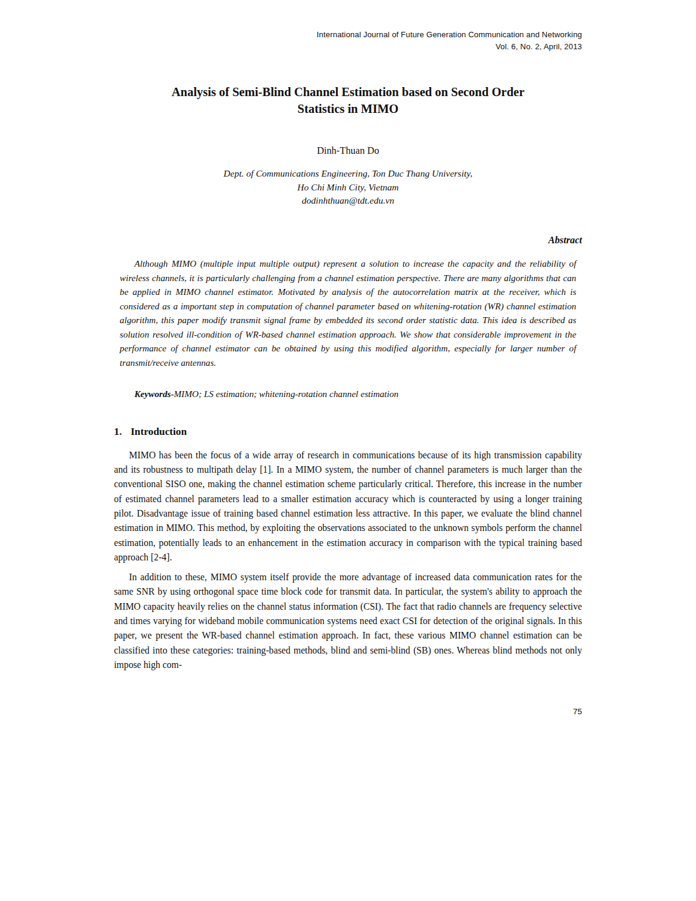International Journal of Future Generation Communication and Networking
Vol. 6, No. 2, April, 2013
Analysis of Semi-Blind Channel Estimation based on Second Order
Statistics in MIMO
Dinh-Thuan Do
Dept. of Communications Engineering, Ton Duc Thang University,
Ho Chi Minh City, Vietnam
dodinhthuan@tdt.edu.vn
Abstract
Although MIMO (multiple input multiple output) represent a solution to increase the capacity and the reliability of wireless channels, it is particularly challenging from a channel estimation perspective. There are many algorithms that can be applied in MIMO channel estimator. Motivated by analysis of the autocorrelation matrix at the receiver, which is considered as a important step in computation of channel parameter based on whitening-rotation (WR) channel estimation algorithm, this paper modify transmit signal frame by embedded its second order statistic data. This idea is described as solution resolved ill-condition of WR-based channel estimation approach. We show that considerable improvement in the performance of channel estimator can be obtained by using this modified algorithm, especially for larger number of transmit/receive antennas.
Keywords-MIMO; LS estimation; whitening-rotation channel estimation
1. Introduction
MIMO has been the focus of a wide array of research in communications because of its high transmission capability and its robustness to multipath delay [1]. In a MIMO system, the number of channel parameters is much larger than the conventional SISO one, making the channel estimation scheme particularly critical. Therefore, this increase in the number of estimated channel parameters lead to a smaller estimation accuracy which is counteracted by using a longer training pilot. Disadvantage issue of training based channel estimation less attractive. In this paper, we evaluate the blind channel estimation in MIMO. This method, by exploiting the observations associated to the unknown symbols perform the channel estimation, potentially leads to an enhancement in the estimation accuracy in comparison with the typical training based approach [2-4].
In addition to these, MIMO system itself provide the more advantage of increased data communication rates for the same SNR by using orthogonal space time block code for transmit data. In particular, the system's ability to approach the MIMO capacity heavily relies on the channel status information (CSI). The fact that radio channels are frequency selective and times varying for wideband mobile communication systems need exact CSI for detection of the original signals. In this paper, we present the WR-based channel estimation approach. In fact, these various MIMO channel estimation can be classified into these categories: training-based methods, blind and semi-blind (SB) ones. Whereas blind methods not only impose high com-
75